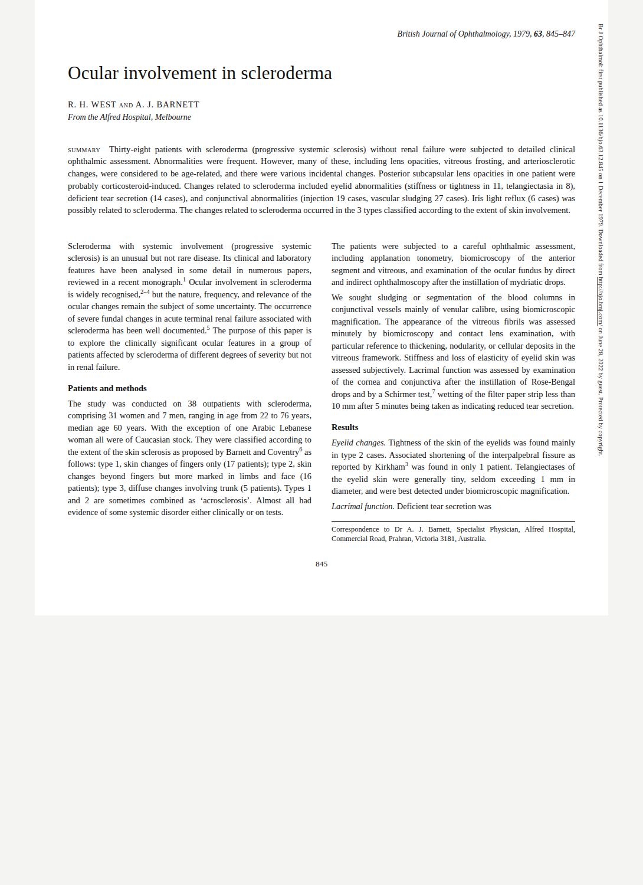Br J Ophthalmol: first published as 10.1136/bjo.63.12.845 on 1 December 1979. Downloaded from http://bjo.bmj.com/ on June 28, 2022 by guest. Protected by copyright.
British Journal of Ophthalmology, 1979, 63, 845–847
Ocular involvement in scleroderma
R. H. WEST and A. J. BARNETT
From the Alfred Hospital, Melbourne
summary Thirty-eight patients with scleroderma (progressive systemic sclerosis) without renal failure were subjected to detailed clinical ophthalmic assessment. Abnormalities were frequent. However, many of these, including lens opacities, vitreous frosting, and arteriosclerotic changes, were considered to be age-related, and there were various incidental changes. Posterior subcapsular lens opacities in one patient were probably corticosteroid-induced. Changes related to scleroderma included eyelid abnormalities (stiffness or tightness in 11, telangiectasia in 8), deficient tear secretion (14 cases), and conjunctival abnormalities (injection 19 cases, vascular sludging 27 cases). Iris light reflux (6 cases) was possibly related to scleroderma. The changes related to scleroderma occurred in the 3 types classified according to the extent of skin involvement.
Scleroderma with systemic involvement (progressive systemic sclerosis) is an unusual but not rare disease. Its clinical and laboratory features have been analysed in some detail in numerous papers, reviewed in a recent monograph.1 Ocular involvement in scleroderma is widely recognised,2–4 but the nature, frequency, and relevance of the ocular changes remain the subject of some uncertainty. The occurrence of severe fundal changes in acute terminal renal failure associated with scleroderma has been well documented.5 The purpose of this paper is to explore the clinically significant ocular features in a group of patients affected by scleroderma of different degrees of severity but not in renal failure.
Patients and methods
The study was conducted on 38 outpatients with scleroderma, comprising 31 women and 7 men, ranging in age from 22 to 76 years, median age 60 years. With the exception of one Arabic Lebanese woman all were of Caucasian stock. They were classified according to the extent of the skin sclerosis as proposed by Barnett and Coventry6 as follows: type 1, skin changes of fingers only (17 patients); type 2, skin changes beyond fingers but more marked in limbs and face (16 patients); type 3, diffuse changes involving trunk (5 patients). Types 1 and 2 are sometimes combined as ‘acrosclerosis’. Almost all had evidence of some systemic disorder either clinically or on tests.
The patients were subjected to a careful ophthalmic assessment, including applanation tonometry, biomicroscopy of the anterior segment and vitreous, and examination of the ocular fundus by direct and indirect ophthalmoscopy after the instillation of mydriatic drops.
We sought sludging or segmentation of the blood columns in conjunctival vessels mainly of venular calibre, using biomicroscopic magnification. The appearance of the vitreous fibrils was assessed minutely by biomicroscopy and contact lens examination, with particular reference to thickening, nodularity, or cellular deposits in the vitreous framework. Stiffness and loss of elasticity of eyelid skin was assessed subjectively. Lacrimal function was assessed by examination of the cornea and conjunctiva after the instillation of Rose-Bengal drops and by a Schirmer test,7 wetting of the filter paper strip less than 10 mm after 5 minutes being taken as indicating reduced tear secretion.
Results
Eyelid changes. Tightness of the skin of the eyelids was found mainly in type 2 cases. Associated shortening of the interpalpebral fissure as reported by Kirkham3 was found in only 1 patient. Telangiectases of the eyelid skin were generally tiny, seldom exceeding 1 mm in diameter, and were best detected under biomicroscopic magnification.
Lacrimal function. Deficient tear secretion was
Correspondence to Dr A. J. Barnett, Specialist Physician, Alfred Hospital, Commercial Road, Prahran, Victoria 3181, Australia.
845